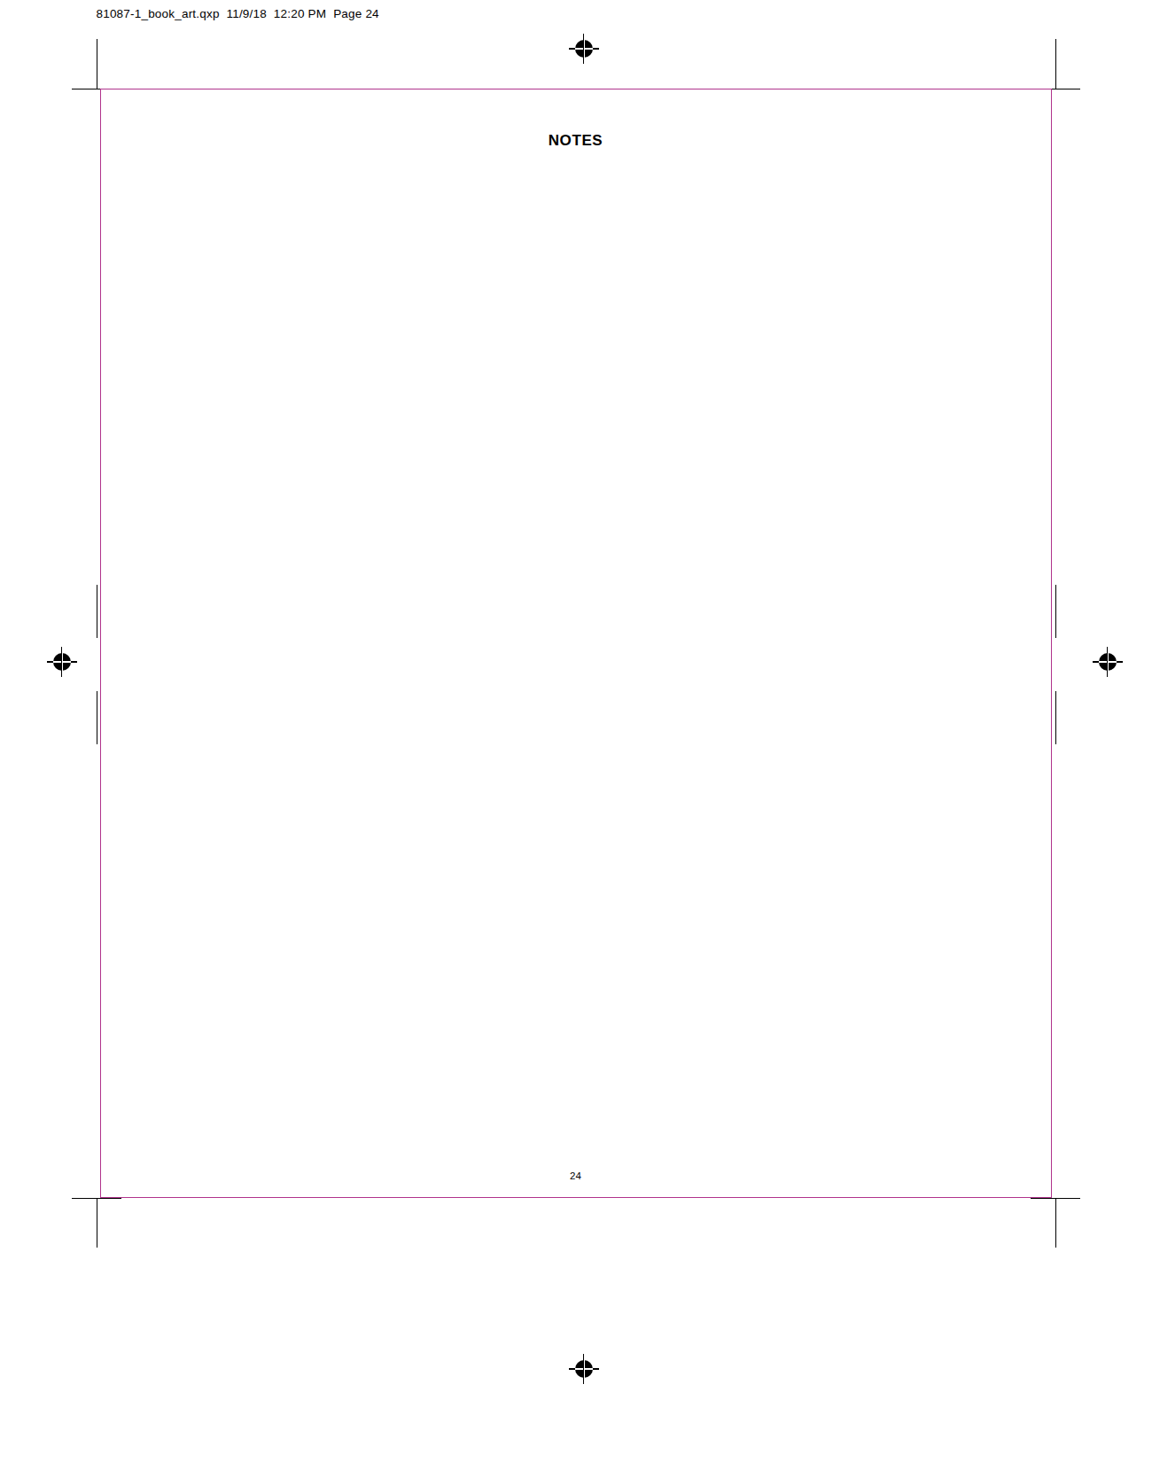81087-1_book_art.qxp 11/9/18 12:20 PM Page 24
NOTES
24